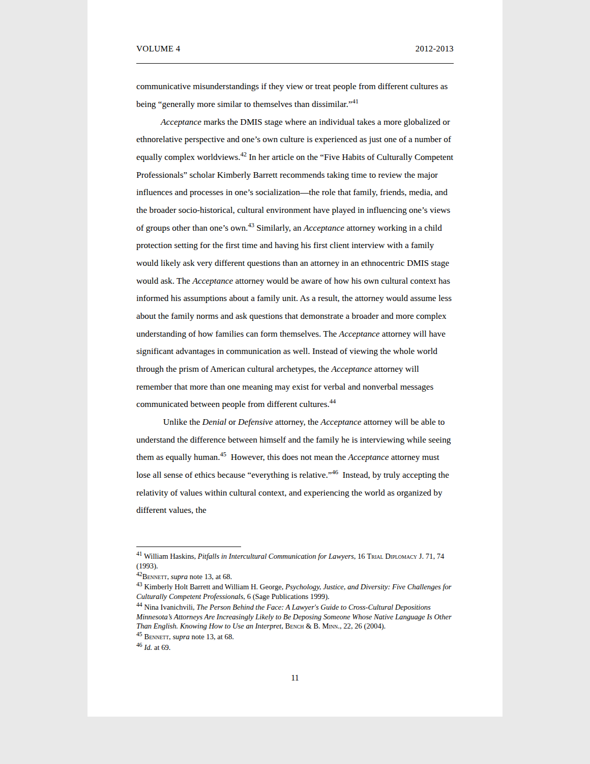VOLUME 4 2012-2013
communicative misunderstandings if they view or treat people from different cultures as being “generally more similar to themselves than dissimilar.”41
Acceptance marks the DMIS stage where an individual takes a more globalized or ethnorelative perspective and one’s own culture is experienced as just one of a number of equally complex worldviews.42 In her article on the “Five Habits of Culturally Competent Professionals” scholar Kimberly Barrett recommends taking time to review the major influences and processes in one’s socialization—the role that family, friends, media, and the broader socio-historical, cultural environment have played in influencing one’s views of groups other than one’s own.43 Similarly, an Acceptance attorney working in a child protection setting for the first time and having his first client interview with a family would likely ask very different questions than an attorney in an ethnocentric DMIS stage would ask. The Acceptance attorney would be aware of how his own cultural context has informed his assumptions about a family unit. As a result, the attorney would assume less about the family norms and ask questions that demonstrate a broader and more complex understanding of how families can form themselves. The Acceptance attorney will have significant advantages in communication as well. Instead of viewing the whole world through the prism of American cultural archetypes, the Acceptance attorney will remember that more than one meaning may exist for verbal and nonverbal messages communicated between people from different cultures.44
Unlike the Denial or Defensive attorney, the Acceptance attorney will be able to understand the difference between himself and the family he is interviewing while seeing them as equally human.45 However, this does not mean the Acceptance attorney must lose all sense of ethics because “everything is relative.”46 Instead, by truly accepting the relativity of values within cultural context, and experiencing the world as organized by different values, the
41 William Haskins, Pitfalls in Intercultural Communication for Lawyers, 16 Trial Diplomacy J. 71, 74 (1993).
42 Bennett, supra note 13, at 68.
43 Kimberly Holt Barrett and William H. George, Psychology, Justice, and Diversity: Five Challenges for Culturally Competent Professionals, 6 (Sage Publications 1999).
44 Nina Ivanichvili, The Person Behind the Face: A Lawyer's Guide to Cross-Cultural Depositions Minnesota’s Attorneys Are Increasingly Likely to Be Deposing Someone Whose Native Language Is Other Than English. Knowing How to Use an Interpret, Bench & B. Minn., 22, 26 (2004).
45 Bennett, supra note 13, at 68.
46 Id. at 69.
11